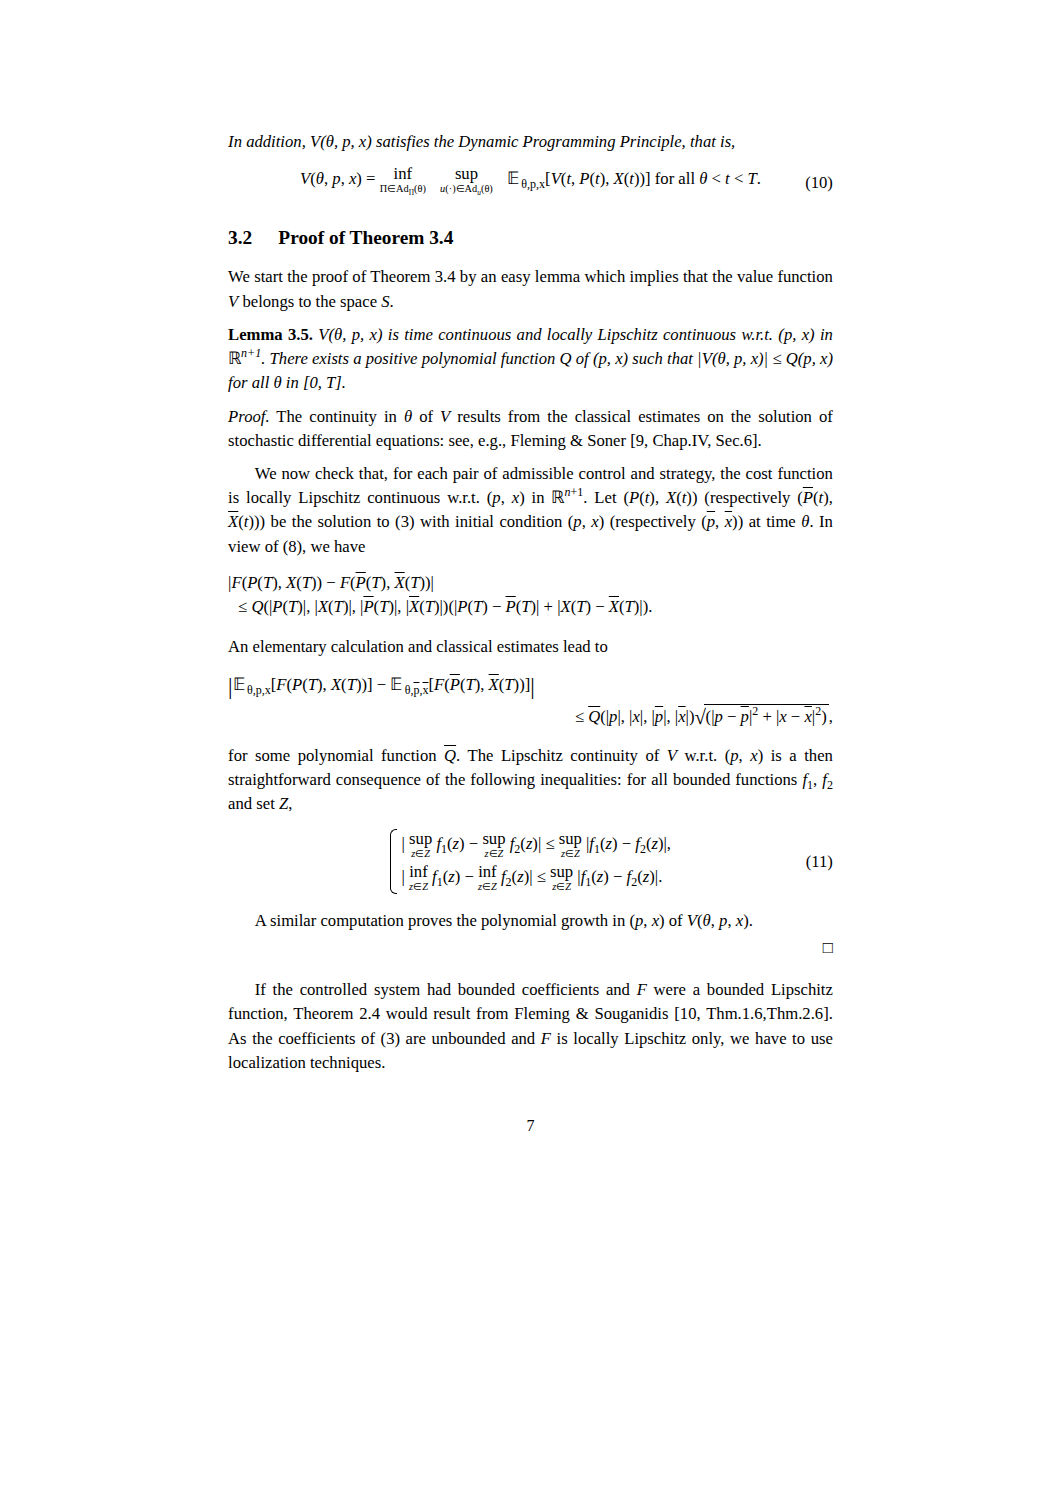In addition, V(θ, p, x) satisfies the Dynamic Programming Principle, that is,
V(θ, p, x) = inf Π∈AdΠ(θ) sup u(·)∈Adu(θ) 𝔼 θ,p,x[V(t, P(t), X(t))] for all θ < t < T. (10)
3.2 Proof of Theorem 3.4
We start the proof of Theorem 3.4 by an easy lemma which implies that the value function V belongs to the space S.
Lemma 3.5. V(θ, p, x) is time continuous and locally Lipschitz continuous w.r.t. (p, x) in ℝn+1. There exists a positive polynomial function Q of (p, x) such that |V(θ, p, x)| ≤ Q(p, x) for all θ in [0, T].
Proof. The continuity in θ of V results from the classical estimates on the solution of stochastic differential equations: see, e.g., Fleming & Soner [9, Chap.IV, Sec.6].
We now check that, for each pair of admissible control and strategy, the cost function is locally Lipschitz continuous w.r.t. (p, x) in ℝn+1. Let (P(t), X(t)) (respectively (P(t), X(t))) be the solution to (3) with initial condition (p, x) (respectively (p, x)) at time θ. In view of (8), we have
|F(P(T), X(T)) − F(P(T), X(T))| ≤ Q(|P(T)|, |X(T)|, |P(T)|, |X(T)|)(|P(T) − P(T)| + |X(T) − X(T)|).
An elementary calculation and classical estimates lead to
|𝔼 θ,p,x[F(P(T), X(T))] − 𝔼 θ,p,x[F(P(T), X(T))]| ≤ Q(|p|, |x|, |p|, |x|)(|p − p|2 + |x − x|2),
for some polynomial function Q. The Lipschitz continuity of V w.r.t. (p, x) is a then straightforward consequence of the following inequalities: for all bounded functions f1, f2 and set Z,
| sup z∈Z f1(z) − sup z∈Z f2(z)| ≤ sup z∈Z |f1(z) − f2(z)|, | inf z∈Z f1(z) − inf z∈Z f2(z)| ≤ sup z∈Z |f1(z) − f2(z)|. (11)
A similar computation proves the polynomial growth in (p, x) of V(θ, p, x).
□
If the controlled system had bounded coefficients and F were a bounded Lipschitz function, Theorem 2.4 would result from Fleming & Souganidis [10, Thm.1.6,Thm.2.6]. As the coefficients of (3) are unbounded and F is locally Lipschitz only, we have to use localization techniques.
7